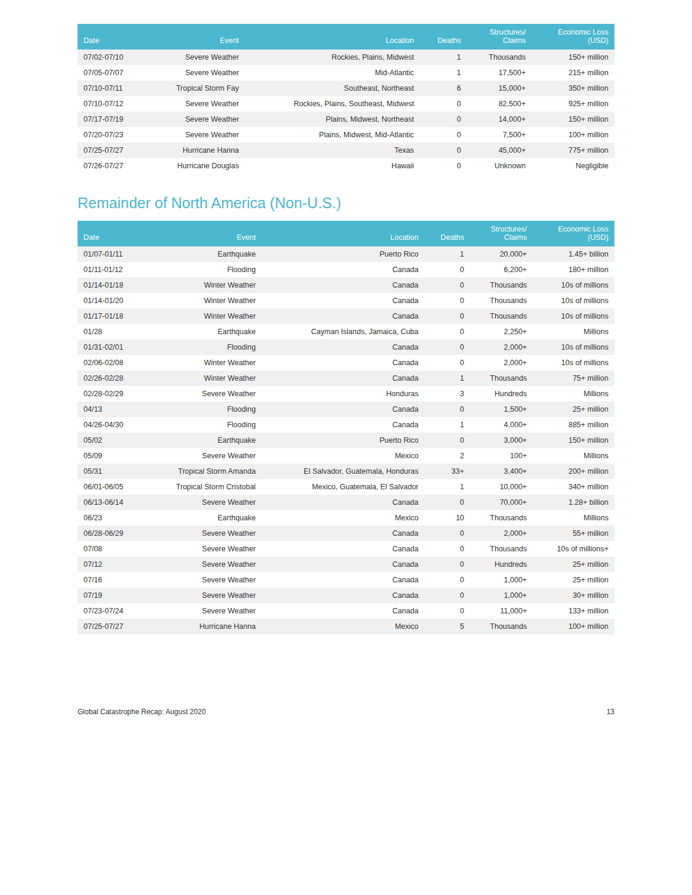| Date | Event | Location | Deaths | Structures/ Claims | Economic Loss (USD) |
| --- | --- | --- | --- | --- | --- |
| 07/02-07/10 | Severe Weather | Rockies, Plains, Midwest | 1 | Thousands | 150+ million |
| 07/05-07/07 | Severe Weather | Mid-Atlantic | 1 | 17,500+ | 215+ million |
| 07/10-07/11 | Tropical Storm Fay | Southeast, Northeast | 6 | 15,000+ | 350+ million |
| 07/10-07/12 | Severe Weather | Rockies, Plains, Southeast, Midwest | 0 | 82,500+ | 925+ million |
| 07/17-07/19 | Severe Weather | Plains, Midwest, Northeast | 0 | 14,000+ | 150+ million |
| 07/20-07/23 | Severe Weather | Plains, Midwest, Mid-Atlantic | 0 | 7,500+ | 100+ million |
| 07/25-07/27 | Hurricane Hanna | Texas | 0 | 45,000+ | 775+ million |
| 07/26-07/27 | Hurricane Douglas | Hawaii | 0 | Unknown | Negligible |
Remainder of North America (Non-U.S.)
| Date | Event | Location | Deaths | Structures/ Claims | Economic Loss (USD) |
| --- | --- | --- | --- | --- | --- |
| 01/07-01/11 | Earthquake | Puerto Rico | 1 | 20,000+ | 1.45+ billion |
| 01/11-01/12 | Flooding | Canada | 0 | 6,200+ | 180+ million |
| 01/14-01/18 | Winter Weather | Canada | 0 | Thousands | 10s of millions |
| 01/14-01/20 | Winter Weather | Canada | 0 | Thousands | 10s of millions |
| 01/17-01/18 | Winter Weather | Canada | 0 | Thousands | 10s of millions |
| 01/28 | Earthquake | Cayman Islands, Jamaica, Cuba | 0 | 2,250+ | Millions |
| 01/31-02/01 | Flooding | Canada | 0 | 2,000+ | 10s of millions |
| 02/06-02/08 | Winter Weather | Canada | 0 | 2,000+ | 10s of millions |
| 02/26-02/28 | Winter Weather | Canada | 1 | Thousands | 75+ million |
| 02/28-02/29 | Severe Weather | Honduras | 3 | Hundreds | Millions |
| 04/13 | Flooding | Canada | 0 | 1,500+ | 25+ million |
| 04/26-04/30 | Flooding | Canada | 1 | 4,000+ | 885+ million |
| 05/02 | Earthquake | Puerto Rico | 0 | 3,000+ | 150+ million |
| 05/09 | Severe Weather | Mexico | 2 | 100+ | Millions |
| 05/31 | Tropical Storm Amanda | El Salvador, Guatemala, Honduras | 33+ | 3,400+ | 200+ million |
| 06/01-06/05 | Tropical Storm Cristobal | Mexico, Guatemala, El Salvador | 1 | 10,000+ | 340+ million |
| 06/13-06/14 | Severe Weather | Canada | 0 | 70,000+ | 1.28+ billion |
| 06/23 | Earthquake | Mexico | 10 | Thousands | Millions |
| 06/28-06/29 | Severe Weather | Canada | 0 | 2,000+ | 55+ million |
| 07/08 | Severe Weather | Canada | 0 | Thousands | 10s of millions+ |
| 07/12 | Severe Weather | Canada | 0 | Hundreds | 25+ million |
| 07/16 | Severe Weather | Canada | 0 | 1,000+ | 25+ million |
| 07/19 | Severe Weather | Canada | 0 | 1,000+ | 30+ million |
| 07/23-07/24 | Severe Weather | Canada | 0 | 11,000+ | 133+ million |
| 07/25-07/27 | Hurricane Hanna | Mexico | 5 | Thousands | 100+ million |
Global Catastrophe Recap: August 2020 13